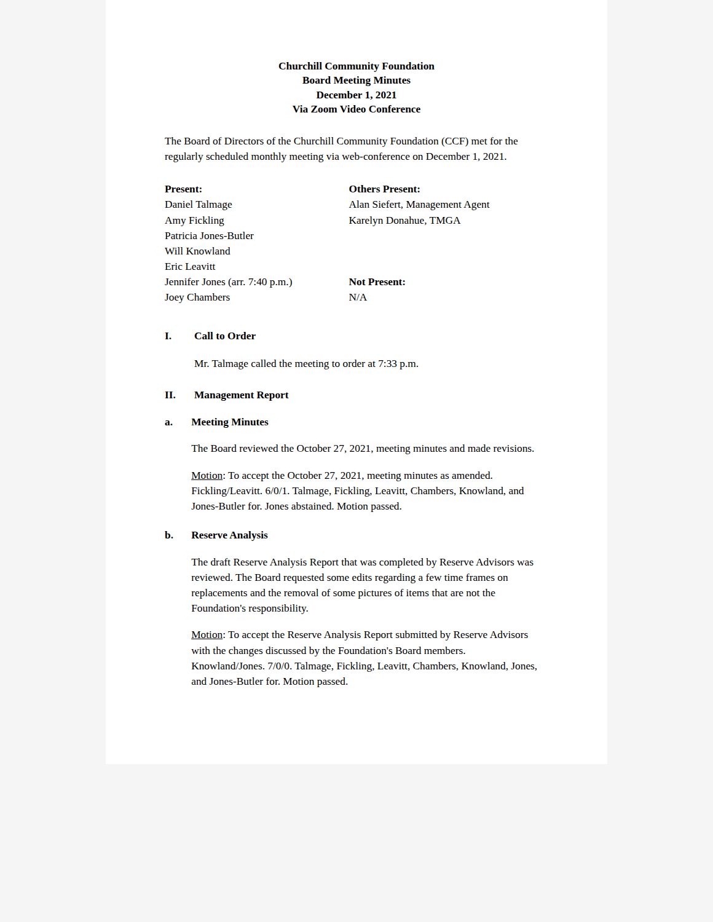Churchill Community Foundation Board Meeting Minutes December 1, 2021 Via Zoom Video Conference
The Board of Directors of the Churchill Community Foundation (CCF) met for the regularly scheduled monthly meeting via web-conference on December 1, 2021.
| Present: | Others Present: |
| Daniel Talmage | Alan Siefert, Management Agent |
| Amy Fickling | Karelyn Donahue, TMGA |
| Patricia Jones-Butler | |
| Will Knowland | |
| Eric Leavitt | |
| Jennifer Jones (arr. 7:40 p.m.) | Not Present: |
| Joey Chambers | N/A |
Call to Order
Mr. Talmage called the meeting to order at 7:33 p.m.
Management Report
Meeting Minutes
The Board reviewed the October 27, 2021, meeting minutes and made revisions.
Motion: To accept the October 27, 2021, meeting minutes as amended.
Fickling/Leavitt. 6/0/1. Talmage, Fickling, Leavitt, Chambers, Knowland, and Jones-Butler for. Jones abstained. Motion passed.
Reserve Analysis
The draft Reserve Analysis Report that was completed by Reserve Advisors was reviewed. The Board requested some edits regarding a few time frames on replacements and the removal of some pictures of items that are not the Foundation's responsibility.
Motion: To accept the Reserve Analysis Report submitted by Reserve Advisors with the changes discussed by the Foundation's Board members.
Knowland/Jones. 7/0/0. Talmage, Fickling, Leavitt, Chambers, Knowland, Jones, and Jones-Butler for. Motion passed.